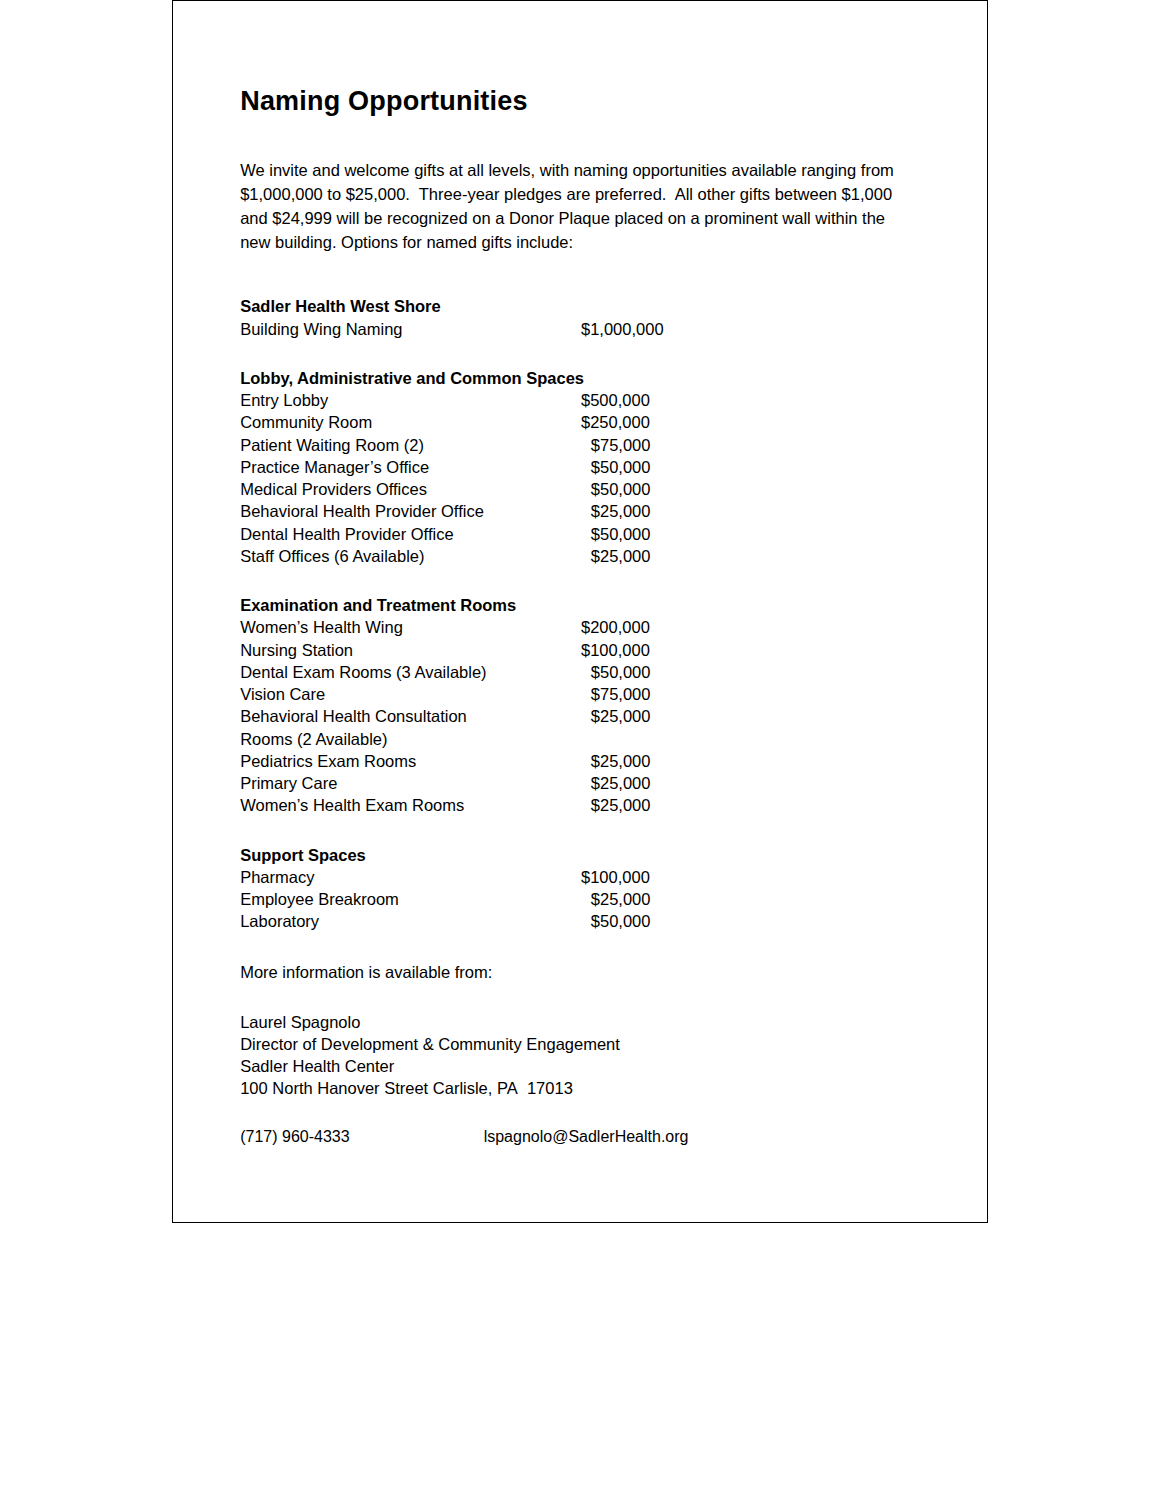Naming Opportunities
We invite and welcome gifts at all levels, with naming opportunities available ranging from $1,000,000 to $25,000. Three-year pledges are preferred. All other gifts between $1,000 and $24,999 will be recognized on a Donor Plaque placed on a prominent wall within the new building. Options for named gifts include:
Sadler Health West Shore
| Building Wing Naming | $1,000,000 |
Lobby, Administrative and Common Spaces
| Entry Lobby | $500,000 |
| Community Room | $250,000 |
| Patient Waiting Room (2) | $75,000 |
| Practice Manager’s Office | $50,000 |
| Medical Providers Offices | $50,000 |
| Behavioral Health Provider Office | $25,000 |
| Dental Health Provider Office | $50,000 |
| Staff Offices (6 Available) | $25,000 |
Examination and Treatment Rooms
| Women’s Health Wing | $200,000 |
| Nursing Station | $100,000 |
| Dental Exam Rooms (3 Available) | $50,000 |
| Vision Care | $75,000 |
| Behavioral Health Consultation | $25,000 |
| Rooms (2 Available) | |
| Pediatrics Exam Rooms | $25,000 |
| Primary Care | $25,000 |
| Women’s Health Exam Rooms | $25,000 |
Support Spaces
| Pharmacy | $100,000 |
| Employee Breakroom | $25,000 |
| Laboratory | $50,000 |
More information is available from:
Laurel Spagnolo
Director of Development & Community Engagement
Sadler Health Center
100 North Hanover Street Carlisle, PA 17013
(717) 960-4333 lspagnolo@SadlerHealth.org